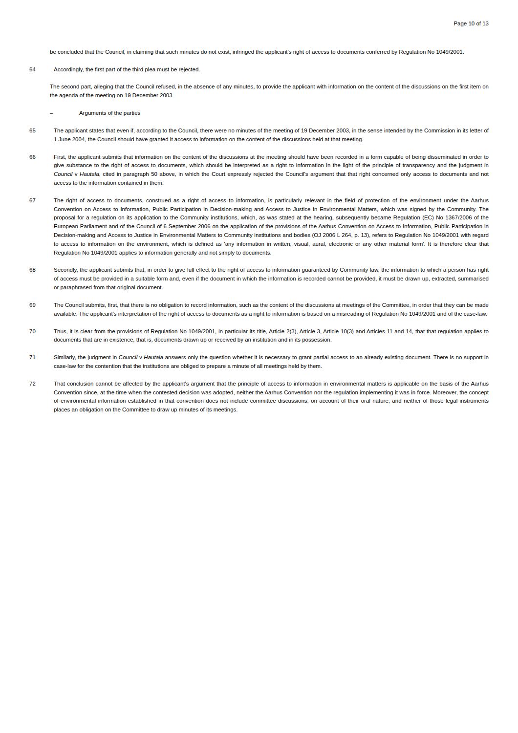Page 10 of 13
be concluded that the Council, in claiming that such minutes do not exist, infringed the applicant's right of access to documents conferred by Regulation No 1049/2001.
64
Accordingly, the first part of the third plea must be rejected.
The second part, alleging that the Council refused, in the absence of any minutes, to provide the applicant with information on the content of the discussions on the first item on the agenda of the meeting on 19 December 2003
–Arguments of the parties
65
The applicant states that even if, according to the Council, there were no minutes of the meeting of 19 December 2003, in the sense intended by the Commission in its letter of 1 June 2004, the Council should have granted it access to information on the content of the discussions held at that meeting.
66
First, the applicant submits that information on the content of the discussions at the meeting should have been recorded in a form capable of being disseminated in order to give substance to the right of access to documents, which should be interpreted as a right to information in the light of the principle of transparency and the judgment in Council v Hautala, cited in paragraph 50 above, in which the Court expressly rejected the Council's argument that that right concerned only access to documents and not access to the information contained in them.
67
The right of access to documents, construed as a right of access to information, is particularly relevant in the field of protection of the environment under the Aarhus Convention on Access to Information, Public Participation in Decision-making and Access to Justice in Environmental Matters, which was signed by the Community. The proposal for a regulation on its application to the Community institutions, which, as was stated at the hearing, subsequently became Regulation (EC) No 1367/2006 of the European Parliament and of the Council of 6 September 2006 on the application of the provisions of the Aarhus Convention on Access to Information, Public Participation in Decision-making and Access to Justice in Environmental Matters to Community institutions and bodies (OJ 2006 L 264, p. 13), refers to Regulation No 1049/2001 with regard to access to information on the environment, which is defined as 'any information in written, visual, aural, electronic or any other material form'. It is therefore clear that Regulation No 1049/2001 applies to information generally and not simply to documents.
68
Secondly, the applicant submits that, in order to give full effect to the right of access to information guaranteed by Community law, the information to which a person has right of access must be provided in a suitable form and, even if the document in which the information is recorded cannot be provided, it must be drawn up, extracted, summarised or paraphrased from that original document.
69
The Council submits, first, that there is no obligation to record information, such as the content of the discussions at meetings of the Committee, in order that they can be made available. The applicant's interpretation of the right of access to documents as a right to information is based on a misreading of Regulation No 1049/2001 and of the case-law.
70
Thus, it is clear from the provisions of Regulation No 1049/2001, in particular its title, Article 2(3), Article 3, Article 10(3) and Articles 11 and 14, that that regulation applies to documents that are in existence, that is, documents drawn up or received by an institution and in its possession.
71
Similarly, the judgment in Council v Hautala answers only the question whether it is necessary to grant partial access to an already existing document. There is no support in case-law for the contention that the institutions are obliged to prepare a minute of all meetings held by them.
72
That conclusion cannot be affected by the applicant's argument that the principle of access to information in environmental matters is applicable on the basis of the Aarhus Convention since, at the time when the contested decision was adopted, neither the Aarhus Convention nor the regulation implementing it was in force. Moreover, the concept of environmental information established in that convention does not include committee discussions, on account of their oral nature, and neither of those legal instruments places an obligation on the Committee to draw up minutes of its meetings.